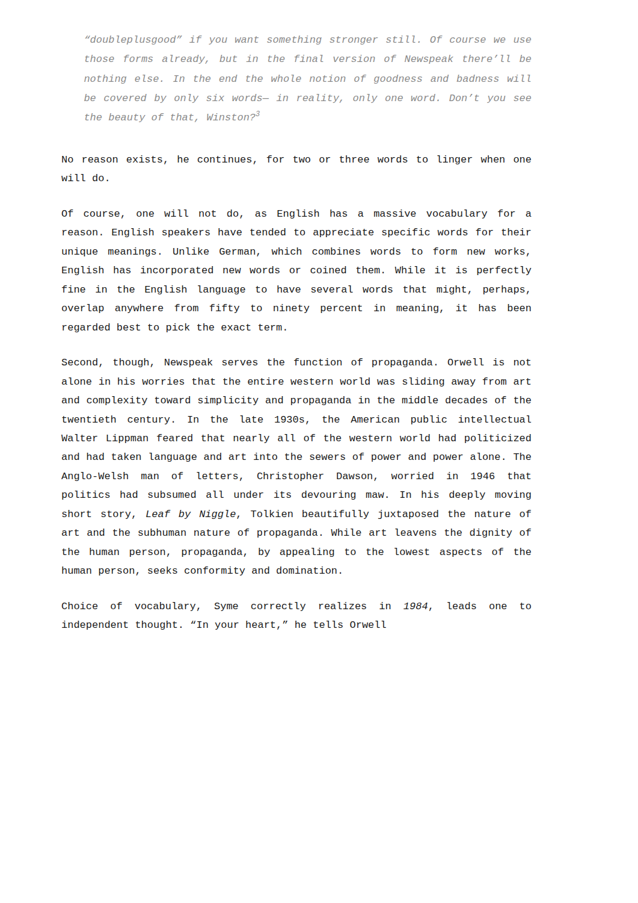“doubleplusgood” if you want something stronger still. Of course we use those forms already, but in the final version of Newspeak there’ll be nothing else. In the end the whole notion of goodness and badness will be covered by only six words— in reality, only one word. Don’t you see the beauty of that, Winston?3
No reason exists, he continues, for two or three words to linger when one will do.
Of course, one will not do, as English has a massive vocabulary for a reason. English speakers have tended to appreciate specific words for their unique meanings. Unlike German, which combines words to form new works, English has incorporated new words or coined them. While it is perfectly fine in the English language to have several words that might, perhaps, overlap anywhere from fifty to ninety percent in meaning, it has been regarded best to pick the exact term.
Second, though, Newspeak serves the function of propaganda. Orwell is not alone in his worries that the entire western world was sliding away from art and complexity toward simplicity and propaganda in the middle decades of the twentieth century. In the late 1930s, the American public intellectual Walter Lippman feared that nearly all of the western world had politicized and had taken language and art into the sewers of power and power alone. The Anglo-Welsh man of letters, Christopher Dawson, worried in 1946 that politics had subsumed all under its devouring maw. In his deeply moving short story, Leaf by Niggle, Tolkien beautifully juxtaposed the nature of art and the subhuman nature of propaganda. While art leavens the dignity of the human person, propaganda, by appealing to the lowest aspects of the human person, seeks conformity and domination.
Choice of vocabulary, Syme correctly realizes in 1984, leads one to independent thought. “In your heart,” he tells Orwell